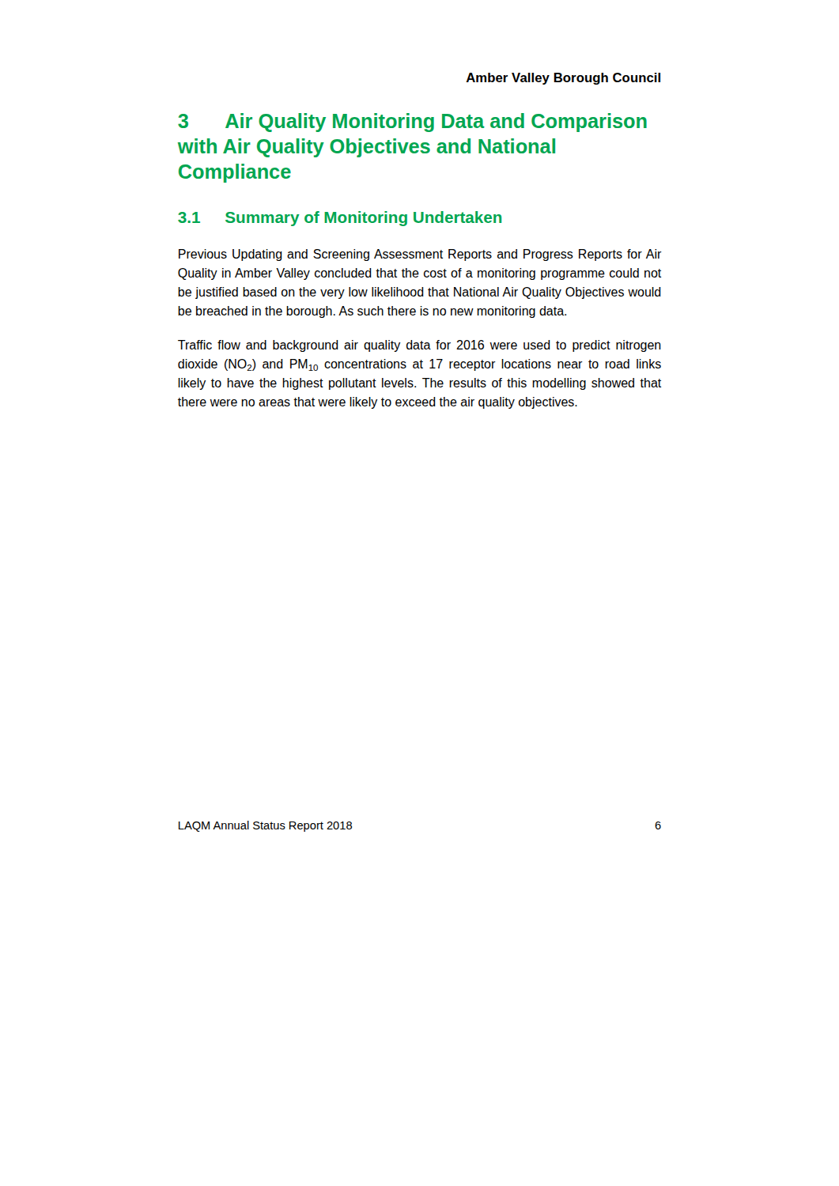Amber Valley Borough Council
3 Air Quality Monitoring Data and Comparison with Air Quality Objectives and National Compliance
3.1 Summary of Monitoring Undertaken
Previous Updating and Screening Assessment Reports and Progress Reports for Air Quality in Amber Valley concluded that the cost of a monitoring programme could not be justified based on the very low likelihood that National Air Quality Objectives would be breached in the borough. As such there is no new monitoring data.
Traffic flow and background air quality data for 2016 were used to predict nitrogen dioxide (NO2) and PM10 concentrations at 17 receptor locations near to road links likely to have the highest pollutant levels. The results of this modelling showed that there were no areas that were likely to exceed the air quality objectives.
LAQM Annual Status Report 2018
6